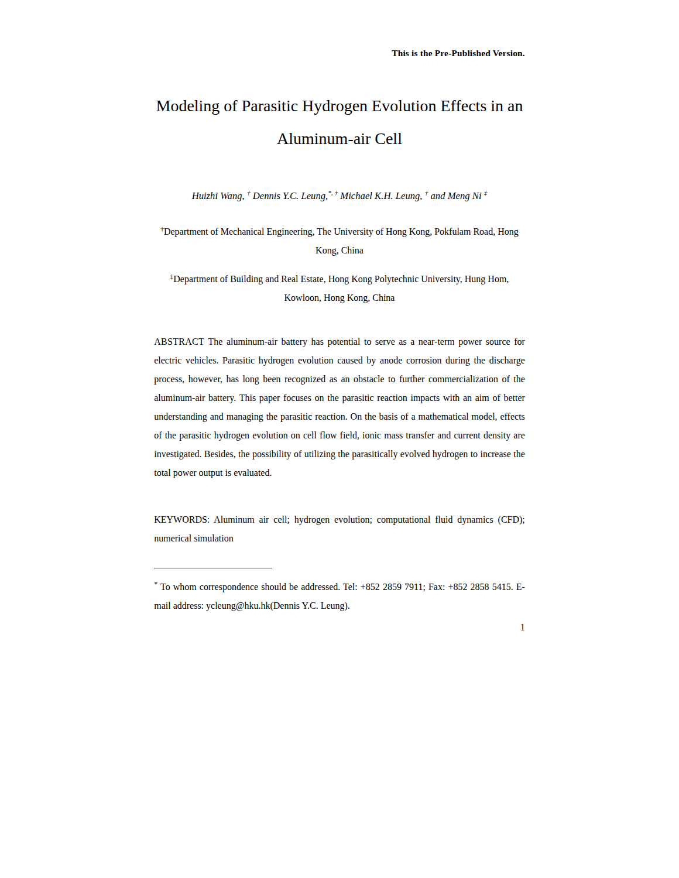This is the Pre-Published Version.
Modeling of Parasitic Hydrogen Evolution Effects in an Aluminum-air Cell
Huizhi Wang, † Dennis Y.C. Leung,*, † Michael K.H. Leung, † and Meng Ni ‡
†Department of Mechanical Engineering, The University of Hong Kong, Pokfulam Road, Hong Kong, China
‡Department of Building and Real Estate, Hong Kong Polytechnic University, Hung Hom, Kowloon, Hong Kong, China
ABSTRACT The aluminum-air battery has potential to serve as a near-term power source for electric vehicles. Parasitic hydrogen evolution caused by anode corrosion during the discharge process, however, has long been recognized as an obstacle to further commercialization of the aluminum-air battery. This paper focuses on the parasitic reaction impacts with an aim of better understanding and managing the parasitic reaction. On the basis of a mathematical model, effects of the parasitic hydrogen evolution on cell flow field, ionic mass transfer and current density are investigated. Besides, the possibility of utilizing the parasitically evolved hydrogen to increase the total power output is evaluated.
KEYWORDS: Aluminum air cell; hydrogen evolution; computational fluid dynamics (CFD); numerical simulation
* To whom correspondence should be addressed. Tel: +852 2859 7911; Fax: +852 2858 5415. E-mail address: ycleung@hku.hk(Dennis Y.C. Leung).
1